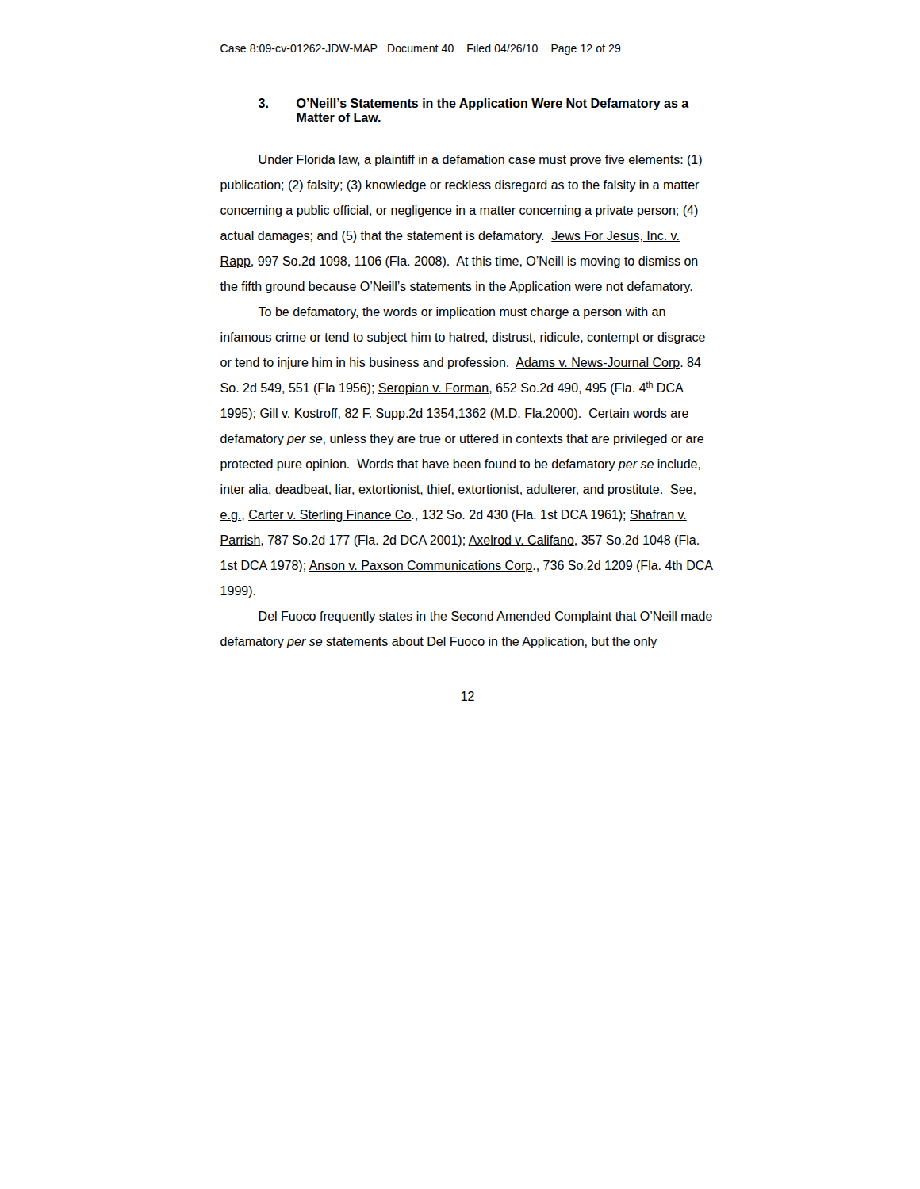Case 8:09-cv-01262-JDW-MAP Document 40 Filed 04/26/10 Page 12 of 29
3.
O’Neill’s Statements in the Application Were Not Defamatory as a Matter of Law.
Under Florida law, a plaintiff in a defamation case must prove five elements: (1) publication; (2) falsity; (3) knowledge or reckless disregard as to the falsity in a matter concerning a public official, or negligence in a matter concerning a private person; (4) actual damages; and (5) that the statement is defamatory. Jews For Jesus, Inc. v. Rapp, 997 So.2d 1098, 1106 (Fla. 2008). At this time, O’Neill is moving to dismiss on the fifth ground because O’Neill’s statements in the Application were not defamatory.
To be defamatory, the words or implication must charge a person with an infamous crime or tend to subject him to hatred, distrust, ridicule, contempt or disgrace or tend to injure him in his business and profession. Adams v. News-Journal Corp. 84 So. 2d 549, 551 (Fla 1956); Seropian v. Forman, 652 So.2d 490, 495 (Fla. 4th DCA 1995); Gill v. Kostroff, 82 F. Supp.2d 1354,1362 (M.D. Fla.2000). Certain words are defamatory per se, unless they are true or uttered in contexts that are privileged or are protected pure opinion. Words that have been found to be defamatory per se include, inter alia, deadbeat, liar, extortionist, thief, extortionist, adulterer, and prostitute. See, e.g., Carter v. Sterling Finance Co., 132 So. 2d 430 (Fla. 1st DCA 1961); Shafran v. Parrish, 787 So.2d 177 (Fla. 2d DCA 2001); Axelrod v. Califano, 357 So.2d 1048 (Fla. 1st DCA 1978); Anson v. Paxson Communications Corp., 736 So.2d 1209 (Fla. 4th DCA 1999).
Del Fuoco frequently states in the Second Amended Complaint that O’Neill made defamatory per se statements about Del Fuoco in the Application, but the only
12